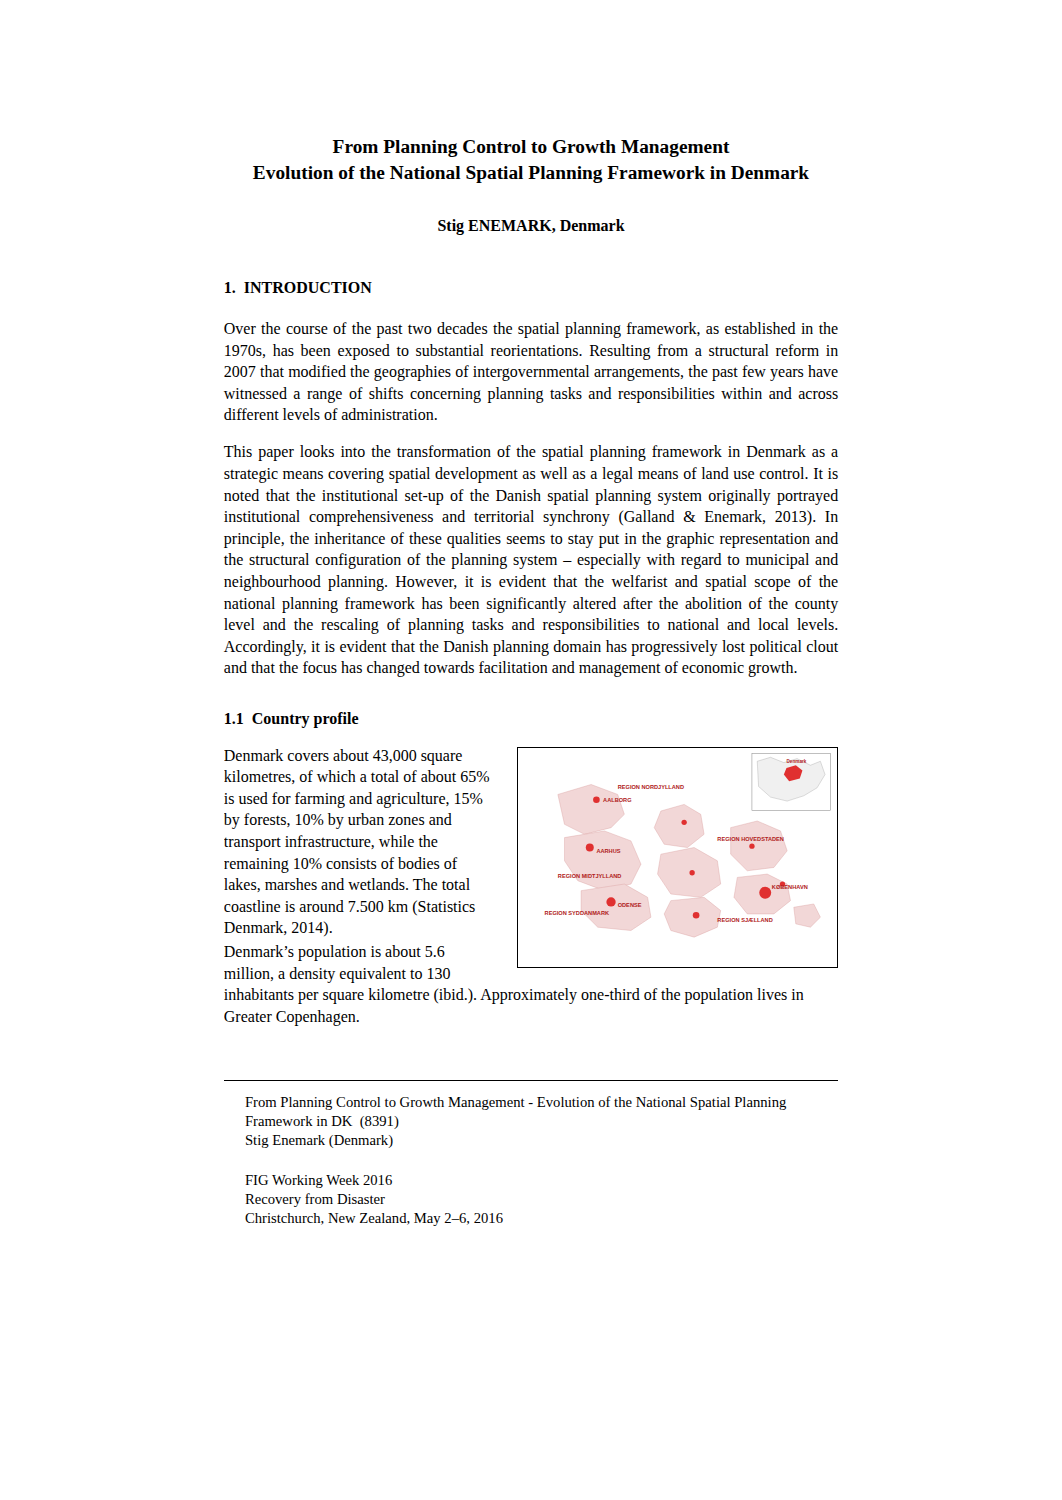From Planning Control to Growth Management
Evolution of the National Spatial Planning Framework in Denmark
Stig ENEMARK, Denmark
1. INTRODUCTION
Over the course of the past two decades the spatial planning framework, as established in the 1970s, has been exposed to substantial reorientations. Resulting from a structural reform in 2007 that modified the geographies of intergovernmental arrangements, the past few years have witnessed a range of shifts concerning planning tasks and responsibilities within and across different levels of administration.
This paper looks into the transformation of the spatial planning framework in Denmark as a strategic means covering spatial development as well as a legal means of land use control. It is noted that the institutional set-up of the Danish spatial planning system originally portrayed institutional comprehensiveness and territorial synchrony (Galland & Enemark, 2013). In principle, the inheritance of these qualities seems to stay put in the graphic representation and the structural configuration of the planning system – especially with regard to municipal and neighbourhood planning. However, it is evident that the welfarist and spatial scope of the national planning framework has been significantly altered after the abolition of the county level and the rescaling of planning tasks and responsibilities to national and local levels. Accordingly, it is evident that the Danish planning domain has progressively lost political clout and that the focus has changed towards facilitation and management of economic growth.
1.1 Country profile
Denmark covers about 43,000 square kilometres, of which a total of about 65% is used for farming and agriculture, 15% by forests, 10% by urban zones and transport infrastructure, while the remaining 10% consists of bodies of lakes, marshes and wetlands. The total coastline is around 7.500 km (Statistics Denmark, 2014).
Denmark’s population is about 5.6 million, a density equivalent to 130 inhabitants per square kilometre (ibid.). Approximately one-third of the population lives in Greater Copenhagen.
From Planning Control to Growth Management - Evolution of the National Spatial Planning Framework in DK (8391)
Stig Enemark (Denmark)
FIG Working Week 2016
Recovery from Disaster
Christchurch, New Zealand, May 2–6, 2016